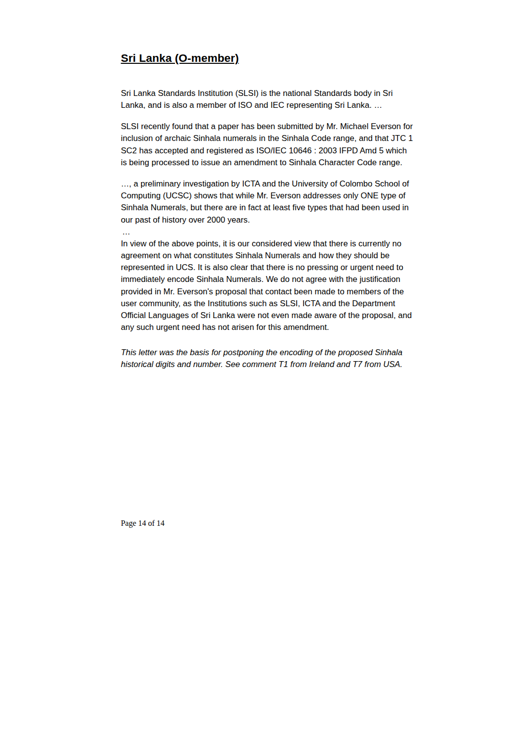Sri Lanka (O-member)
Sri Lanka Standards Institution (SLSI) is the national Standards body in Sri Lanka, and is also a member of ISO and IEC representing Sri Lanka. …
SLSI recently found that a paper has been submitted by Mr. Michael Everson for inclusion of archaic Sinhala numerals in the Sinhala Code range, and that JTC 1 SC2 has accepted and registered as ISO/IEC 10646 : 2003 IFPD Amd 5 which is being processed to issue an amendment to Sinhala Character Code range.
…, a preliminary investigation by ICTA and the University of Colombo School of Computing (UCSC) shows that while Mr. Everson addresses only ONE type of Sinhala Numerals, but there are in fact at least five types that had been used in our past of history over 2000 years.
…
In view of the above points, it is our considered view that there is currently no agreement on what constitutes Sinhala Numerals and how they should be represented in UCS. It is also clear that there is no pressing or urgent need to immediately encode Sinhala Numerals. We do not agree with the justification provided in Mr. Everson's proposal that contact been made to members of the user community, as the Institutions such as SLSI, ICTA and the Department Official Languages of Sri Lanka were not even made aware of the proposal, and any such urgent need has not arisen for this amendment.
This letter was the basis for postponing the encoding of the proposed Sinhala historical digits and number. See comment T1 from Ireland and T7 from USA.
Page 14 of 14